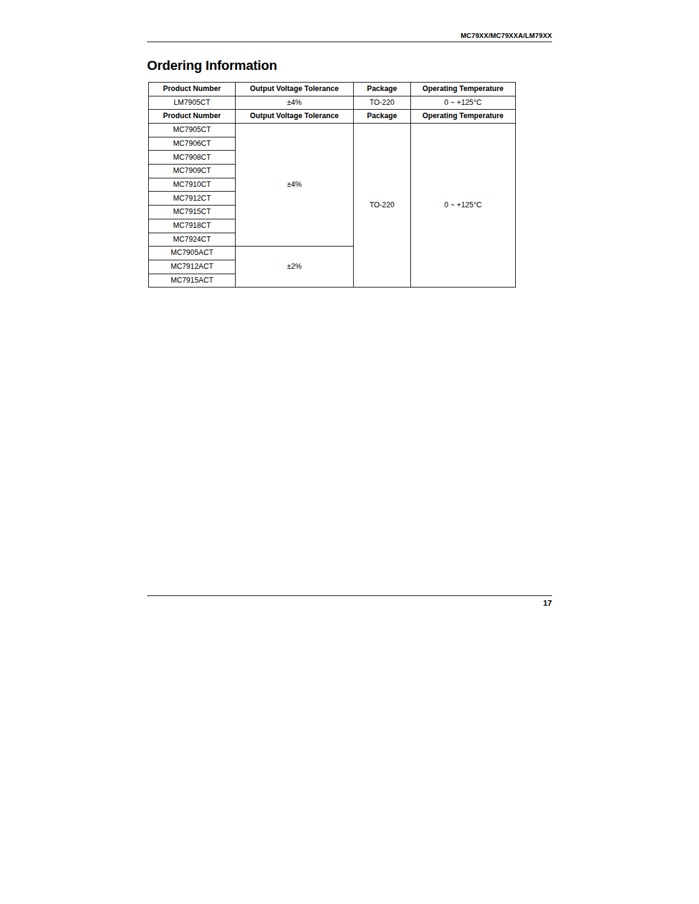MC79XX/MC79XXA/LM79XX
Ordering Information
| Product Number | Output Voltage Tolerance | Package | Operating Temperature |
| --- | --- | --- | --- |
| LM7905CT | ±4% | TO-220 | 0 ~ +125°C |
| Product Number | Output Voltage Tolerance | Package | Operating Temperature |
| MC7905CT | ±4% | TO-220 | 0 ~ +125°C |
| MC7906CT |
| MC7908CT |
| MC7909CT |
| MC7910CT |
| MC7912CT |
| MC7915CT |
| MC7918CT |
| MC7924CT |
| MC7905ACT | ±2% |
| MC7912ACT |
| MC7915ACT |
17